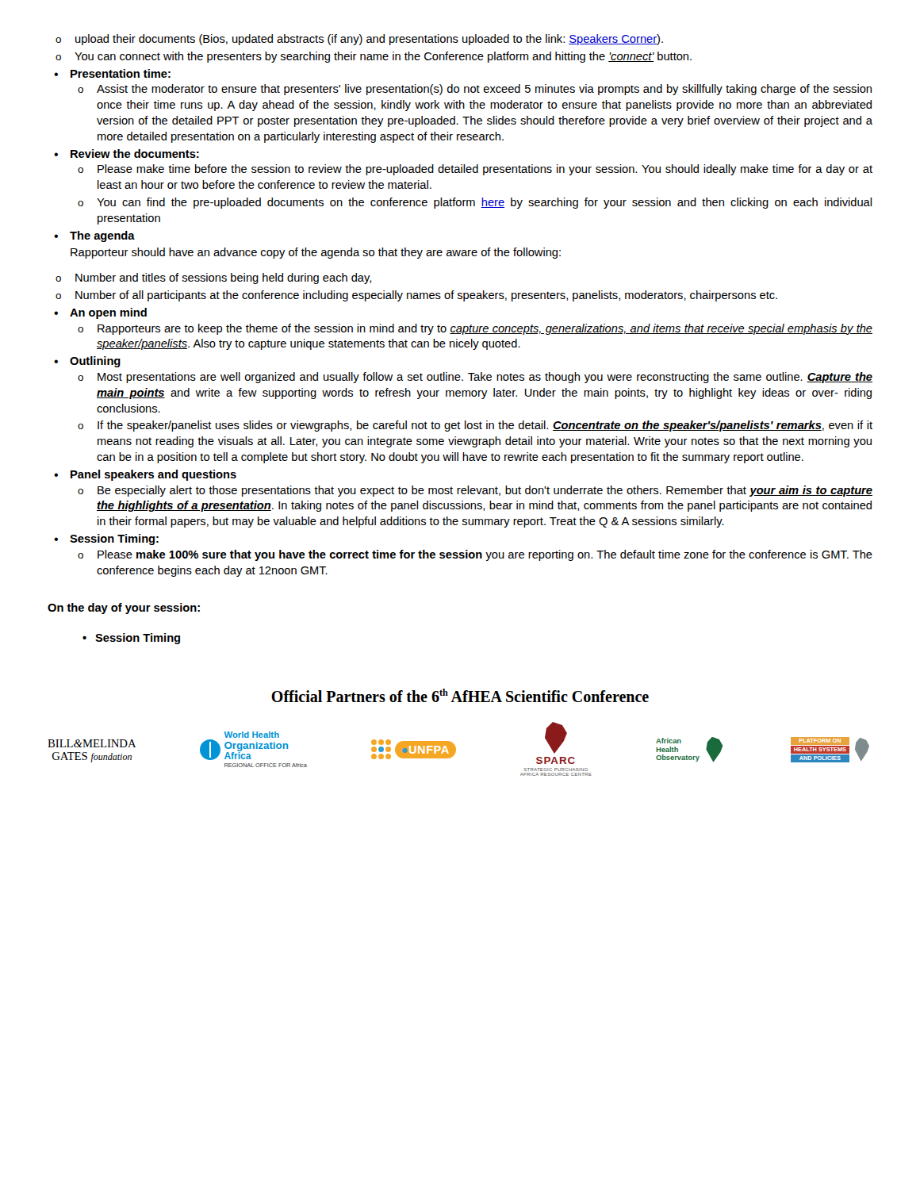upload their documents (Bios, updated abstracts (if any) and presentations uploaded to the link: Speakers Corner).
You can connect with the presenters by searching their name in the Conference platform and hitting the 'connect' button.
Presentation time:
Assist the moderator to ensure that presenters' live presentation(s) do not exceed 5 minutes via prompts and by skillfully taking charge of the session once their time runs up. A day ahead of the session, kindly work with the moderator to ensure that panelists provide no more than an abbreviated version of the detailed PPT or poster presentation they pre-uploaded. The slides should therefore provide a very brief overview of their project and a more detailed presentation on a particularly interesting aspect of their research.
Review the documents:
Please make time before the session to review the pre-uploaded detailed presentations in your session. You should ideally make time for a day or at least an hour or two before the conference to review the material.
You can find the pre-uploaded documents on the conference platform here by searching for your session and then clicking on each individual presentation
The agenda
Rapporteur should have an advance copy of the agenda so that they are aware of the following:
Number and titles of sessions being held during each day,
Number of all participants at the conference including especially names of speakers, presenters, panelists, moderators, chairpersons etc.
An open mind
Rapporteurs are to keep the theme of the session in mind and try to capture concepts, generalizations, and items that receive special emphasis by the speaker/panelists. Also try to capture unique statements that can be nicely quoted.
Outlining
Most presentations are well organized and usually follow a set outline. Take notes as though you were reconstructing the same outline. Capture the main points and write a few supporting words to refresh your memory later. Under the main points, try to highlight key ideas or over- riding conclusions.
If the speaker/panelist uses slides or viewgraphs, be careful not to get lost in the detail. Concentrate on the speaker's/panelists' remarks, even if it means not reading the visuals at all. Later, you can integrate some viewgraph detail into your material. Write your notes so that the next morning you can be in a position to tell a complete but short story. No doubt you will have to rewrite each presentation to fit the summary report outline.
Panel speakers and questions
Be especially alert to those presentations that you expect to be most relevant, but don't underrate the others. Remember that your aim is to capture the highlights of a presentation. In taking notes of the panel discussions, bear in mind that, comments from the panel participants are not contained in their formal papers, but may be valuable and helpful additions to the summary report. Treat the Q & A sessions similarly.
Session Timing:
Please make 100% sure that you have the correct time for the session you are reporting on. The default time zone for the conference is GMT. The conference begins each day at 12noon GMT.
On the day of your session:
Session Timing
Official Partners of the 6th AfHEA Scientific Conference
BILL&MELINDA
GATES foundation
World Health Organization Africa REGIONAL OFFICE FOR Africa
●UNFPA
SPARC
STRATEGIC PURCHASING
AFRICA RESOURCE CENTRE
African
Health
Observatory
PLATFORM ON
HEALTH SYSTEMS
AND POLICIES